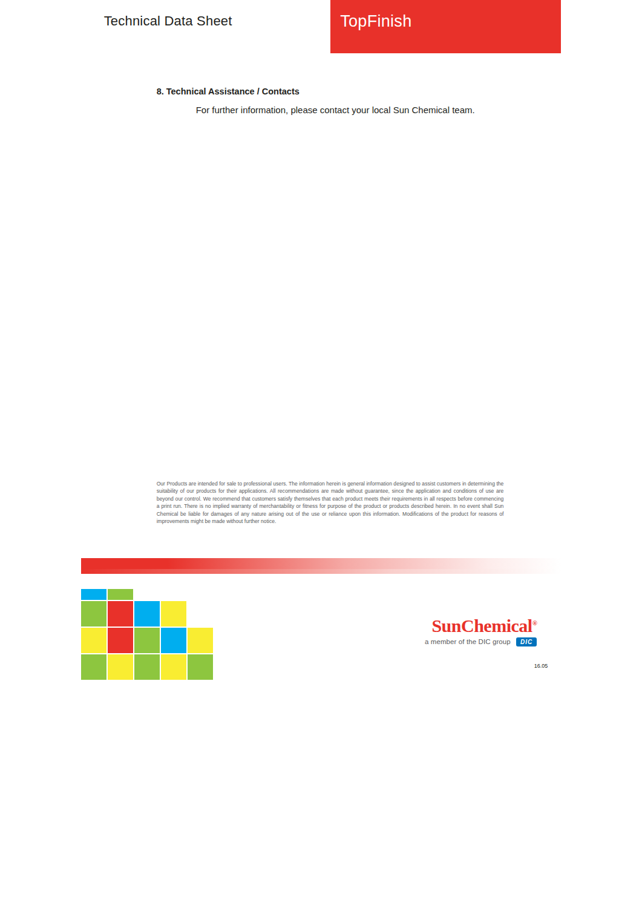Technical Data Sheet
TopFinish
8. Technical Assistance / Contacts
For further information, please contact your local Sun Chemical team.
Our Products are intended for sale to professional users. The information herein is general information designed to assist customers in determining the suitability of our products for their applications. All recommendations are made without guarantee, since the application and conditions of use are beyond our control. We recommend that customers satisfy themselves that each product meets their requirements in all respects before commencing a print run. There is no implied warranty of merchantability or fitness for purpose of the product or products described herein. In no event shall Sun Chemical be liable for damages of any nature arising out of the use or reliance upon this information. Modifications of the product for reasons of improvements might be made without further notice.
SunChemical®
a member of the DIC group DIC
16.05